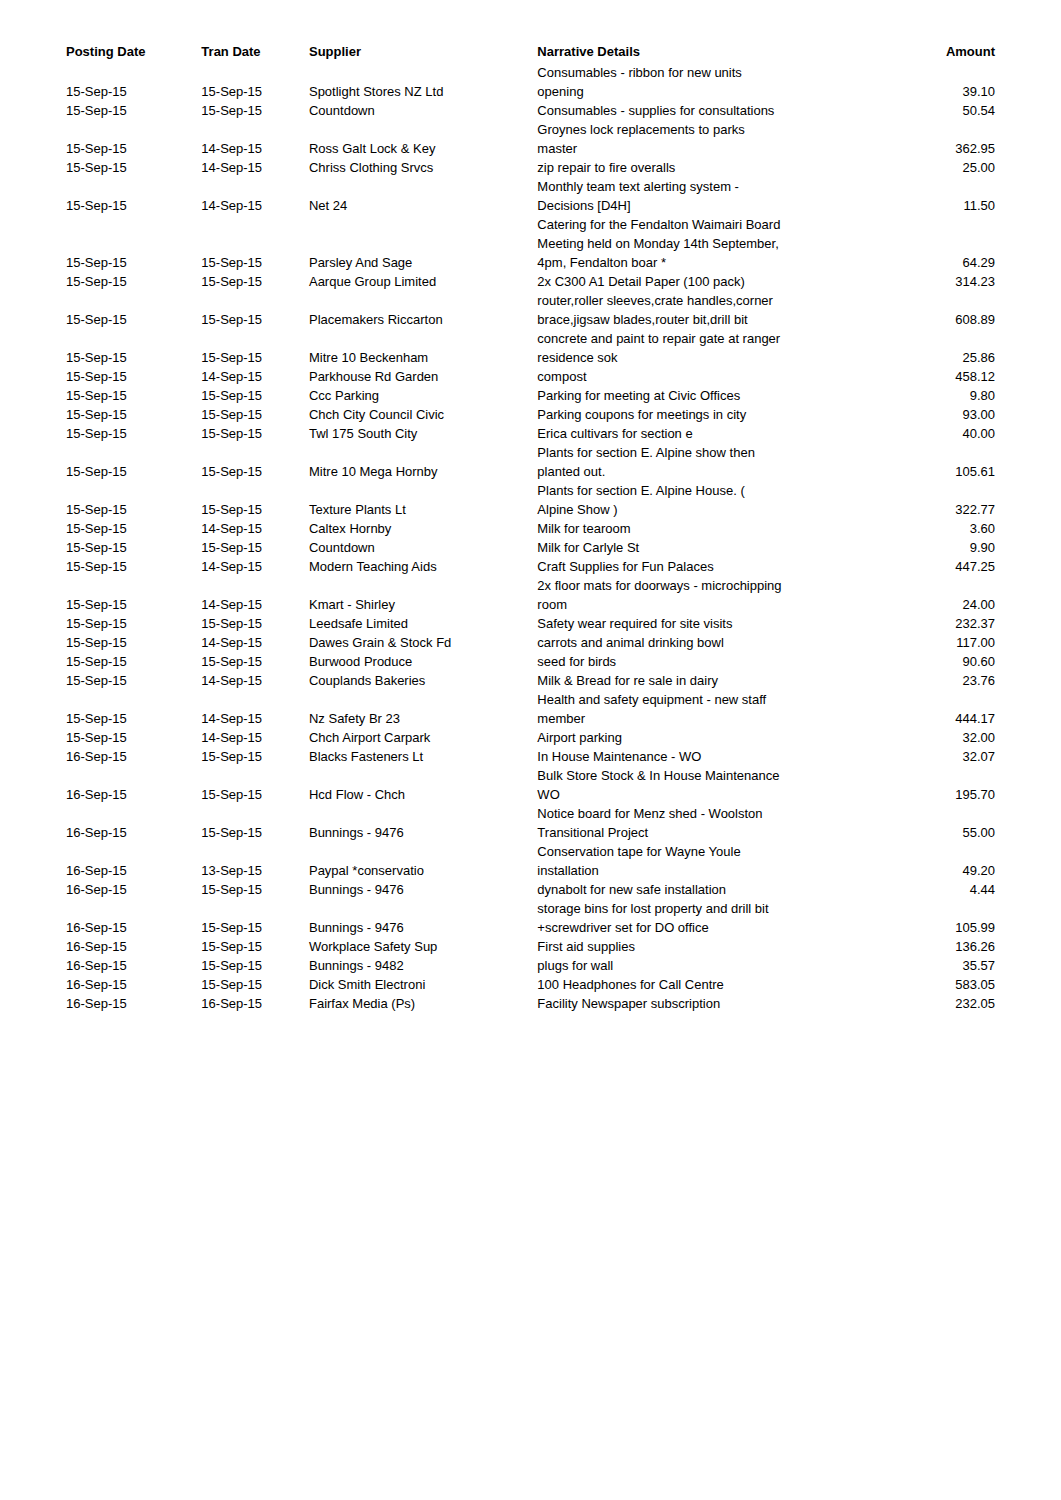| Posting Date | Tran Date | Supplier | Narrative Details | Amount |
| --- | --- | --- | --- | --- |
| | | | Consumables - ribbon for new units | |
| 15-Sep-15 | 15-Sep-15 | Spotlight Stores NZ Ltd | opening | 39.10 |
| 15-Sep-15 | 15-Sep-15 | Countdown | Consumables - supplies for consultations | 50.54 |
| | | | Groynes lock replacements to parks | |
| 15-Sep-15 | 14-Sep-15 | Ross Galt Lock & Key | master | 362.95 |
| 15-Sep-15 | 14-Sep-15 | Chriss Clothing Srvcs | zip repair to fire overalls | 25.00 |
| | | | Monthly team text alerting system - | |
| 15-Sep-15 | 14-Sep-15 | Net 24 | Decisions [D4H] | 11.50 |
| | | | Catering for the Fendalton Waimairi Board | |
| | | | Meeting held on Monday 14th September, | |
| 15-Sep-15 | 15-Sep-15 | Parsley And Sage | 4pm, Fendalton boar * | 64.29 |
| 15-Sep-15 | 15-Sep-15 | Aarque Group Limited | 2x C300 A1 Detail Paper (100 pack) | 314.23 |
| | | | router,roller sleeves,crate handles,corner | |
| 15-Sep-15 | 15-Sep-15 | Placemakers Riccarton | brace,jigsaw blades,router bit,drill bit | 608.89 |
| | | | concrete and paint to repair gate at ranger | |
| 15-Sep-15 | 15-Sep-15 | Mitre 10 Beckenham | residence sok | 25.86 |
| 15-Sep-15 | 14-Sep-15 | Parkhouse Rd Garden | compost | 458.12 |
| 15-Sep-15 | 15-Sep-15 | Ccc Parking | Parking for meeting at Civic Offices | 9.80 |
| 15-Sep-15 | 15-Sep-15 | Chch City Council Civic | Parking coupons for meetings in city | 93.00 |
| 15-Sep-15 | 15-Sep-15 | Twl 175 South City | Erica cultivars for section e | 40.00 |
| | | | Plants for section E. Alpine show then | |
| 15-Sep-15 | 15-Sep-15 | Mitre 10 Mega Hornby | planted out. | 105.61 |
| | | | Plants for section E. Alpine House. ( | |
| 15-Sep-15 | 15-Sep-15 | Texture Plants Lt | Alpine Show ) | 322.77 |
| 15-Sep-15 | 14-Sep-15 | Caltex Hornby | Milk for tearoom | 3.60 |
| 15-Sep-15 | 15-Sep-15 | Countdown | Milk for Carlyle St | 9.90 |
| 15-Sep-15 | 14-Sep-15 | Modern Teaching Aids | Craft Supplies for Fun Palaces | 447.25 |
| | | | 2x floor mats for doorways - microchipping | |
| 15-Sep-15 | 14-Sep-15 | Kmart - Shirley | room | 24.00 |
| 15-Sep-15 | 15-Sep-15 | Leedsafe Limited | Safety wear required for site visits | 232.37 |
| 15-Sep-15 | 14-Sep-15 | Dawes Grain & Stock Fd | carrots and animal drinking bowl | 117.00 |
| 15-Sep-15 | 15-Sep-15 | Burwood Produce | seed for birds | 90.60 |
| 15-Sep-15 | 14-Sep-15 | Couplands Bakeries | Milk & Bread for re sale in dairy | 23.76 |
| | | | Health and safety equipment - new staff | |
| 15-Sep-15 | 14-Sep-15 | Nz Safety Br 23 | member | 444.17 |
| 15-Sep-15 | 14-Sep-15 | Chch Airport Carpark | Airport parking | 32.00 |
| 16-Sep-15 | 15-Sep-15 | Blacks Fasteners Lt | In House Maintenance - WO | 32.07 |
| | | | Bulk Store Stock & In House Maintenance | |
| 16-Sep-15 | 15-Sep-15 | Hcd Flow - Chch | WO | 195.70 |
| | | | Notice board for Menz shed - Woolston | |
| 16-Sep-15 | 15-Sep-15 | Bunnings - 9476 | Transitional Project | 55.00 |
| | | | Conservation tape for Wayne Youle | |
| 16-Sep-15 | 13-Sep-15 | Paypal *conservatio | installation | 49.20 |
| 16-Sep-15 | 15-Sep-15 | Bunnings - 9476 | dynabolt for new safe installation | 4.44 |
| | | | storage bins for lost property and drill bit | |
| 16-Sep-15 | 15-Sep-15 | Bunnings - 9476 | +screwdriver set for DO office | 105.99 |
| 16-Sep-15 | 15-Sep-15 | Workplace Safety Sup | First aid supplies | 136.26 |
| 16-Sep-15 | 15-Sep-15 | Bunnings - 9482 | plugs for wall | 35.57 |
| 16-Sep-15 | 15-Sep-15 | Dick Smith Electroni | 100 Headphones for Call Centre | 583.05 |
| 16-Sep-15 | 16-Sep-15 | Fairfax Media (Ps) | Facility Newspaper subscription | 232.05 |